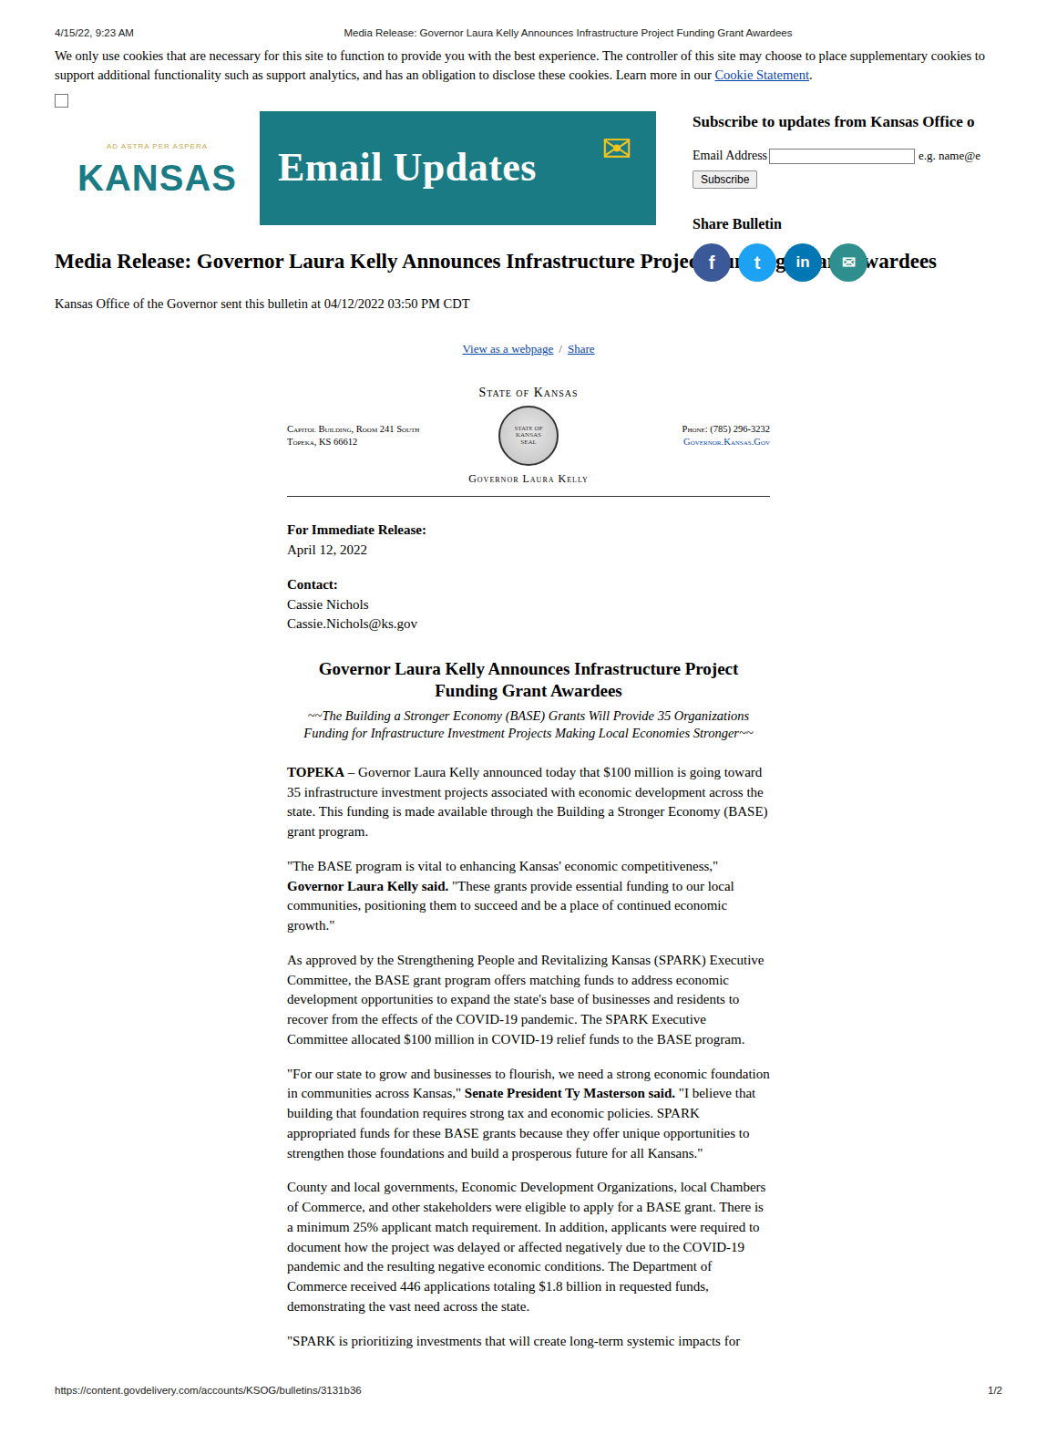4/15/22, 9:23 AM
Media Release: Governor Laura Kelly Announces Infrastructure Project Funding Grant Awardees
We only use cookies that are necessary for this site to function to provide you with the best experience. The controller of this site may choose to place supplementary cookies to support additional functionality such as support analytics, and has an obligation to disclose these cookies. Learn more in our Cookie Statement.
Subscribe to updates from Kansas Office o
Email Address e.g. name@e
Subscribe
Share Bulletin
f
t
in
✉
AD ASTRA PER ASPERA
KANSAS
Email Updates
✉
Media Release: Governor Laura Kelly Announces Infrastructure Project Funding Grant Awardees
Kansas Office of the Governor sent this bulletin at 04/12/2022 03:50 PM CDT
View as a webpage/Share
State of Kansas
Capitol Building, Room 241 South
Topeka, KS 66612
STATE OF
KANSAS
SEAL
Phone: (785) 296-3232
Governor.Kansas.Gov
Governor Laura Kelly
For Immediate Release:
April 12, 2022
Contact:
Cassie Nichols
Cassie.Nichols@ks.gov
Governor Laura Kelly Announces Infrastructure Project Funding Grant Awardees
~~The Building a Stronger Economy (BASE) Grants Will Provide 35 Organizations Funding for Infrastructure Investment Projects Making Local Economies Stronger~~
TOPEKA – Governor Laura Kelly announced today that $100 million is going toward 35 infrastructure investment projects associated with economic development across the state. This funding is made available through the Building a Stronger Economy (BASE) grant program.
"The BASE program is vital to enhancing Kansas' economic competitiveness," Governor Laura Kelly said. "These grants provide essential funding to our local communities, positioning them to succeed and be a place of continued economic growth."
As approved by the Strengthening People and Revitalizing Kansas (SPARK) Executive Committee, the BASE grant program offers matching funds to address economic development opportunities to expand the state's base of businesses and residents to recover from the effects of the COVID-19 pandemic. The SPARK Executive Committee allocated $100 million in COVID-19 relief funds to the BASE program.
"For our state to grow and businesses to flourish, we need a strong economic foundation in communities across Kansas," Senate President Ty Masterson said. "I believe that building that foundation requires strong tax and economic policies. SPARK appropriated funds for these BASE grants because they offer unique opportunities to strengthen those foundations and build a prosperous future for all Kansans."
County and local governments, Economic Development Organizations, local Chambers of Commerce, and other stakeholders were eligible to apply for a BASE grant. There is a minimum 25% applicant match requirement. In addition, applicants were required to document how the project was delayed or affected negatively due to the COVID-19 pandemic and the resulting negative economic conditions. The Department of Commerce received 446 applications totaling $1.8 billion in requested funds, demonstrating the vast need across the state.
"SPARK is prioritizing investments that will create long-term systemic impacts for Kansans," House Speaker Ron Ryckman said. "These BASE grants will do just that by modernizing economic infrastructure in communities across our state to
https://content.govdelivery.com/accounts/KSOG/bulletins/3131b36
1/2